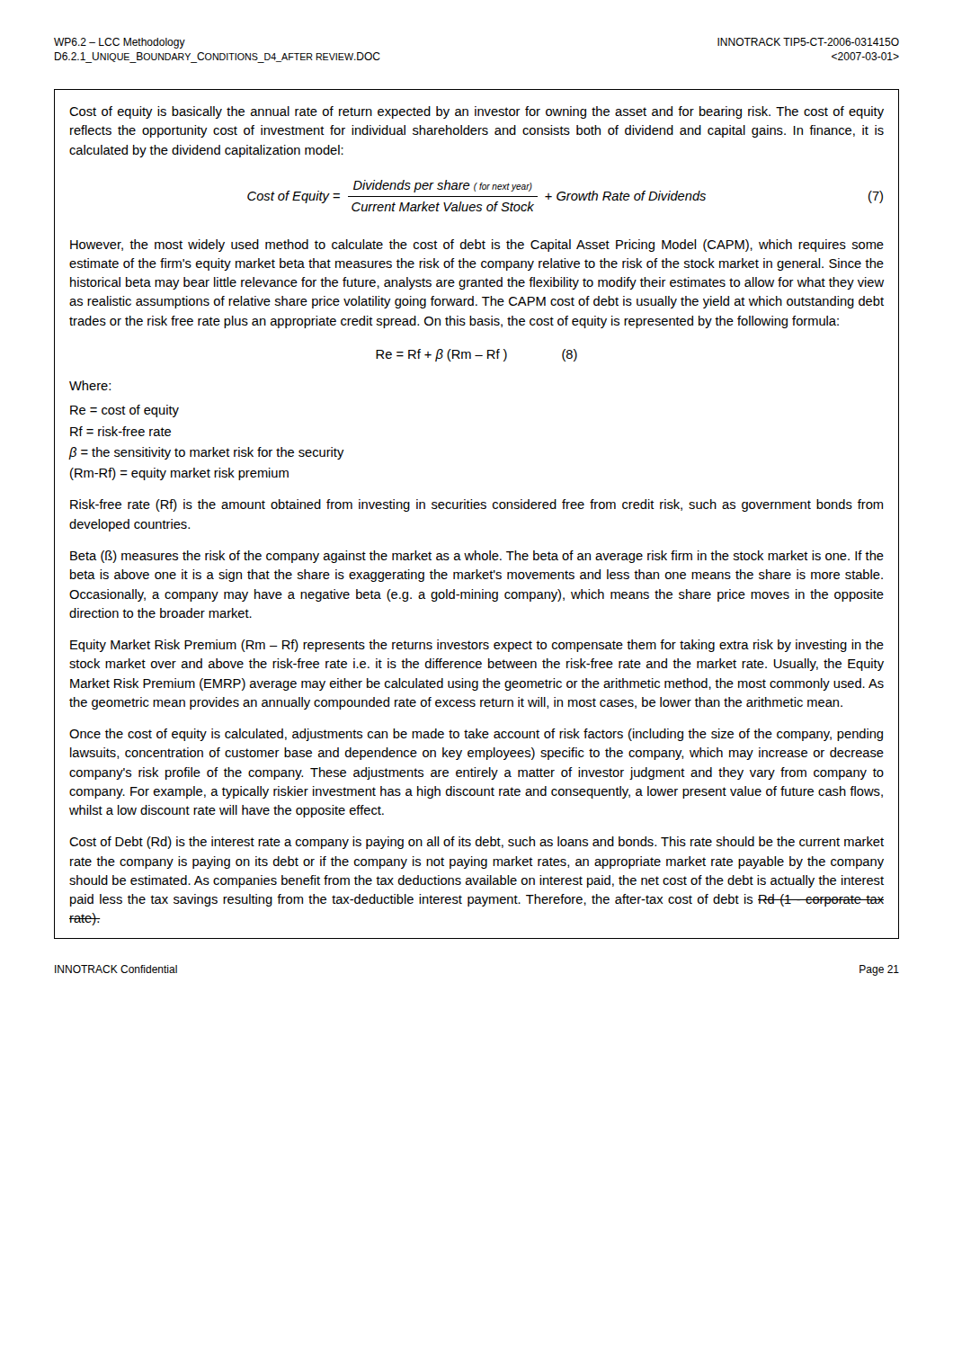WP6.2 – LCC Methodology
D6.2.1_UNIQUE_BOUNDARY_CONDITIONS_D4_AFTER REVIEW.DOC
INNOTRACK TIP5-CT-2006-031415O
<2007-03-01>
Cost of equity is basically the annual rate of return expected by an investor for owning the asset and for bearing risk. The cost of equity reflects the opportunity cost of investment for individual shareholders and consists both of dividend and capital gains. In finance, it is calculated by the dividend capitalization model:
Cost of Equity = Dividends per share ( for next year) Current Market Values of Stock + Growth Rate of Dividends (7)
However, the most widely used method to calculate the cost of debt is the Capital Asset Pricing Model (CAPM), which requires some estimate of the firm's equity market beta that measures the risk of the company relative to the risk of the stock market in general. Since the historical beta may bear little relevance for the future, analysts are granted the flexibility to modify their estimates to allow for what they view as realistic assumptions of relative share price volatility going forward. The CAPM cost of debt is usually the yield at which outstanding debt trades or the risk free rate plus an appropriate credit spread. On this basis, the cost of equity is represented by the following formula:
Re = Rf + β (Rm – Rf )
(8)
Where:
Re = cost of equity
Rf = risk-free rate
β = the sensitivity to market risk for the security
(Rm-Rf) = equity market risk premium
Risk-free rate (Rf) is the amount obtained from investing in securities considered free from credit risk, such as government bonds from developed countries.
Beta (ß) measures the risk of the company against the market as a whole. The beta of an average risk firm in the stock market is one. If the beta is above one it is a sign that the share is exaggerating the market's movements and less than one means the share is more stable. Occasionally, a company may have a negative beta (e.g. a gold-mining company), which means the share price moves in the opposite direction to the broader market.
Equity Market Risk Premium (Rm – Rf) represents the returns investors expect to compensate them for taking extra risk by investing in the stock market over and above the risk-free rate i.e. it is the difference between the risk-free rate and the market rate. Usually, the Equity Market Risk Premium (EMRP) average may either be calculated using the geometric or the arithmetic method, the most commonly used. As the geometric mean provides an annually compounded rate of excess return it will, in most cases, be lower than the arithmetic mean.
Once the cost of equity is calculated, adjustments can be made to take account of risk factors (including the size of the company, pending lawsuits, concentration of customer base and dependence on key employees) specific to the company, which may increase or decrease company's risk profile of the company. These adjustments are entirely a matter of investor judgment and they vary from company to company. For example, a typically riskier investment has a high discount rate and consequently, a lower present value of future cash flows, whilst a low discount rate will have the opposite effect.
Cost of Debt (Rd) is the interest rate a company is paying on all of its debt, such as loans and bonds. This rate should be the current market rate the company is paying on its debt or if the company is not paying market rates, an appropriate market rate payable by the company should be estimated. As companies benefit from the tax deductions available on interest paid, the net cost of the debt is actually the interest paid less the tax savings resulting from the tax-deductible interest payment. Therefore, the after-tax cost of debt is Rd (1 - corporate tax rate).
INNOTRACK Confidential
Page 21